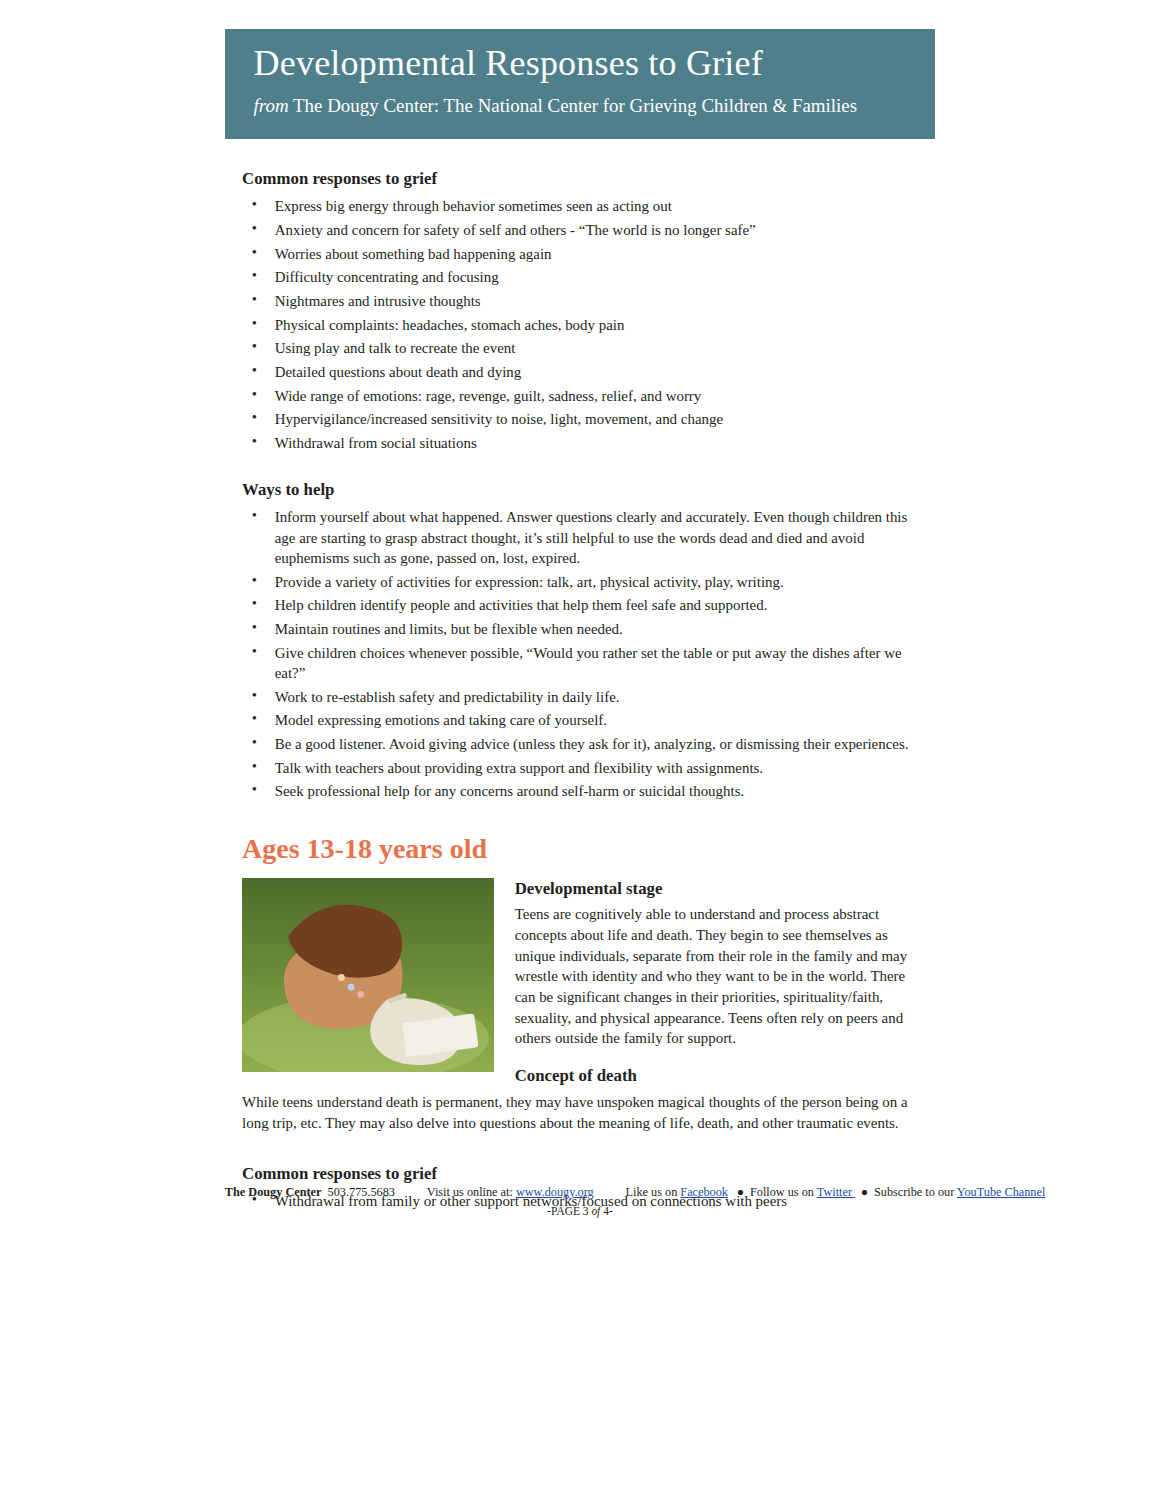Developmental Responses to Grief
from The Dougy Center: The National Center for Grieving Children & Families
Common responses to grief
Express big energy through behavior sometimes seen as acting out
Anxiety and concern for safety of self and others - “The world is no longer safe”
Worries about something bad happening again
Difficulty concentrating and focusing
Nightmares and intrusive thoughts
Physical complaints: headaches, stomach aches, body pain
Using play and talk to recreate the event
Detailed questions about death and dying
Wide range of emotions: rage, revenge, guilt, sadness, relief, and worry
Hypervigilance/increased sensitivity to noise, light, movement, and change
Withdrawal from social situations
Ways to help
Inform yourself about what happened. Answer questions clearly and accurately. Even though children this age are starting to grasp abstract thought, it’s still helpful to use the words dead and died and avoid euphemisms such as gone, passed on, lost, expired.
Provide a variety of activities for expression: talk, art, physical activity, play, writing.
Help children identify people and activities that help them feel safe and supported.
Maintain routines and limits, but be flexible when needed.
Give children choices whenever possible, “Would you rather set the table or put away the dishes after we eat?”
Work to re-establish safety and predictability in daily life.
Model expressing emotions and taking care of yourself.
Be a good listener. Avoid giving advice (unless they ask for it), analyzing, or dismissing their experiences.
Talk with teachers about providing extra support and flexibility with assignments.
Seek professional help for any concerns around self-harm or suicidal thoughts.
Ages 13-18 years old
Developmental stage
Teens are cognitively able to understand and process abstract concepts about life and death. They begin to see themselves as unique individuals, separate from their role in the family and may wrestle with identity and who they want to be in the world. There can be significant changes in their priorities, spirituality/faith, sexuality, and physical appearance. Teens often rely on peers and others outside the family for support.
Concept of death
While teens understand death is permanent, they may have unspoken magical thoughts of the person being on a long trip, etc. They may also delve into questions about the meaning of life, death, and other traumatic events.
Common responses to grief
Withdrawal from family or other support networks/focused on connections with peers
The Dougy Center 503.775.5683 Visit us online at: www.dougy.org Like us on Facebook ●Follow us on Twitter ●Subscribe to our YouTube Channel
-PAGE 3 of 4-